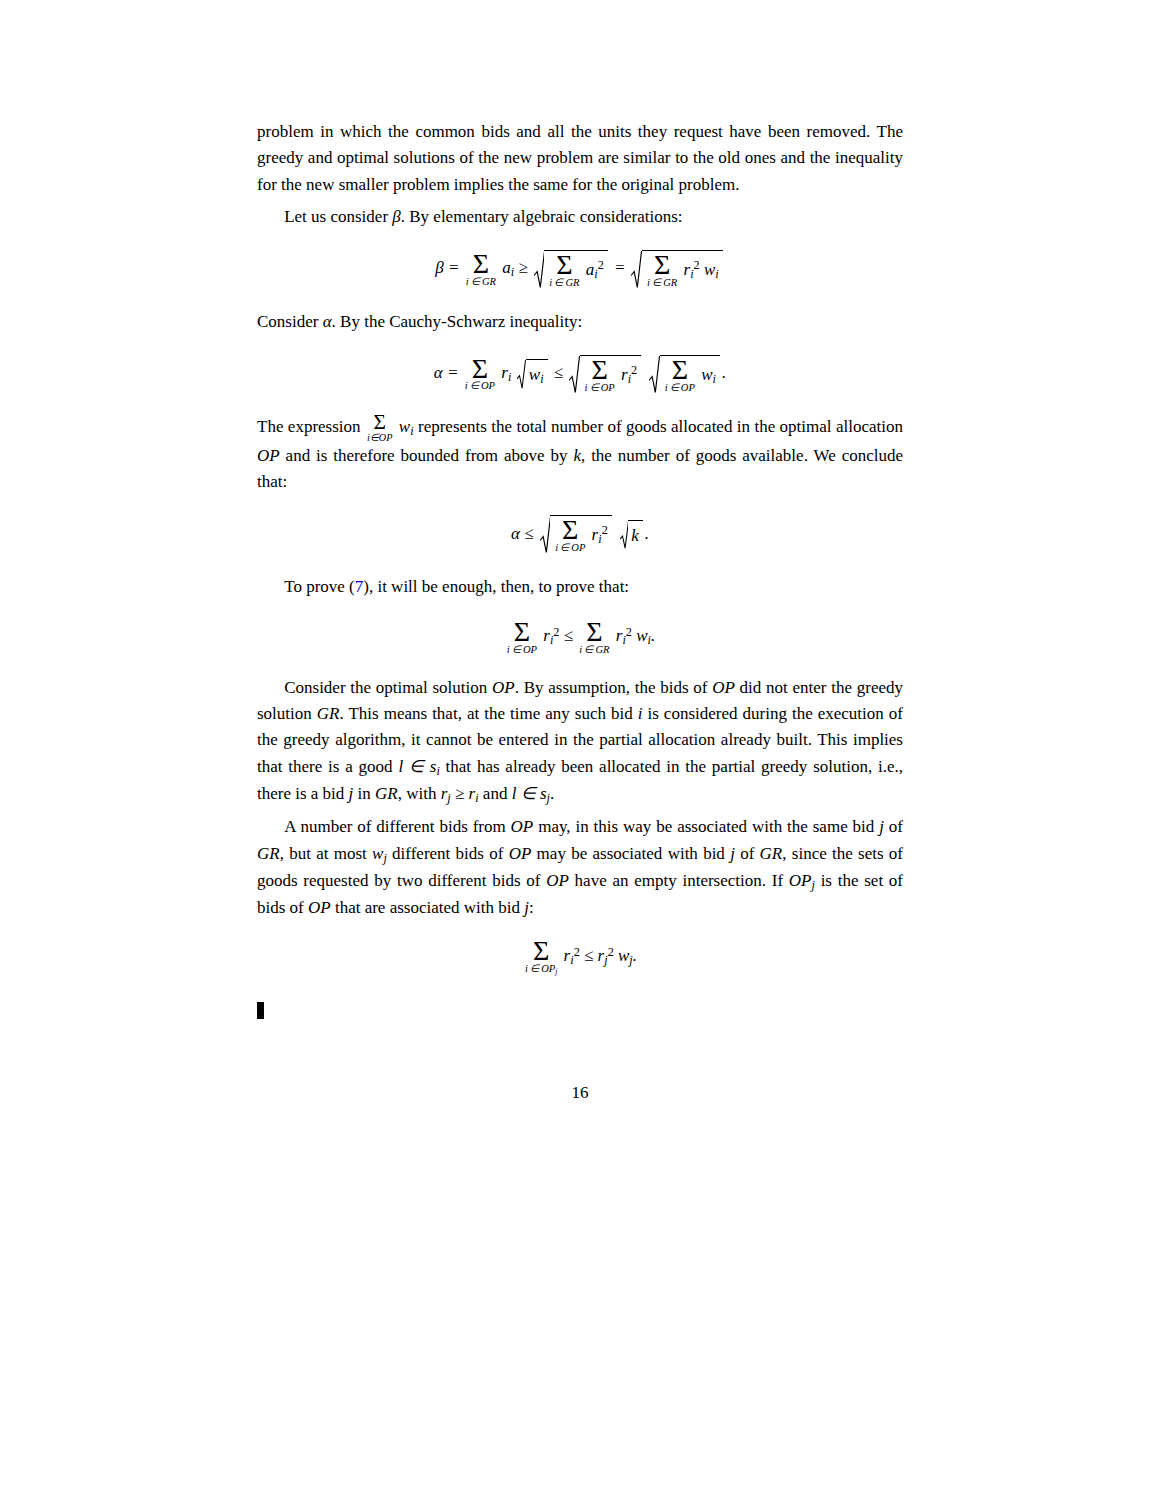problem in which the common bids and all the units they request have been removed. The greedy and optimal solutions of the new problem are similar to the old ones and the inequality for the new smaller problem implies the same for the original problem.
Let us consider β. By elementary algebraic considerations:
β = Σi ∈ GR ai ≥ Σi ∈ GR ai2 = Σi ∈ GR ri2 wi
Consider α. By the Cauchy-Schwarz inequality:
α = Σi ∈ OP ri wi ≤ Σi ∈ OP ri2 Σi ∈ OP wi.
The expression Σi∈OP wi represents the total number of goods allocated in the optimal allocation OP and is therefore bounded from above by k, the number of goods available. We conclude that:
α ≤ Σi ∈ OP ri2 k.
To prove (7), it will be enough, then, to prove that:
Σi ∈ OP ri2 ≤ Σi ∈ GR ri2 wi.
Consider the optimal solution OP. By assumption, the bids of OP did not enter the greedy solution GR. This means that, at the time any such bid i is considered during the execution of the greedy algorithm, it cannot be entered in the partial allocation already built. This implies that there is a good l ∈ si that has already been allocated in the partial greedy solution, i.e., there is a bid j in GR, with rj ≥ ri and l ∈ sj.
A number of different bids from OP may, in this way be associated with the same bid j of GR, but at most wj different bids of OP may be associated with bid j of GR, since the sets of goods requested by two different bids of OP have an empty intersection. If OPj is the set of bids of OP that are associated with bid j:
Σi ∈ OPj ri2 ≤ rj2 wj.
16